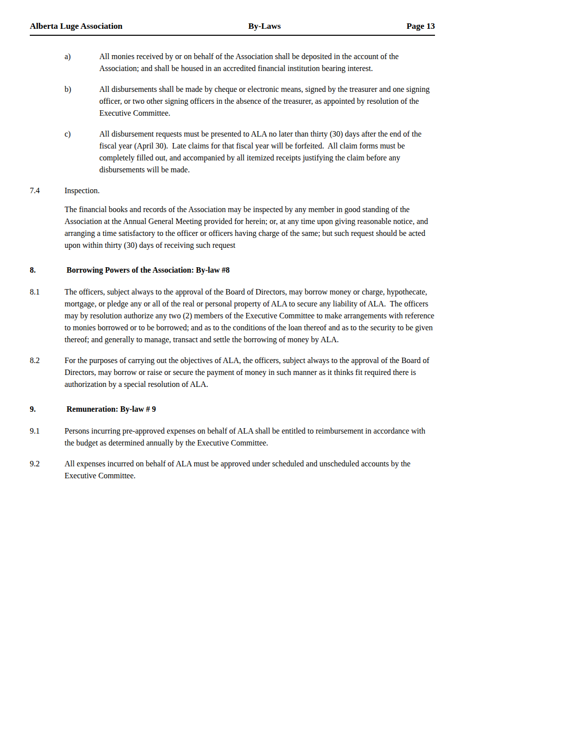Alberta Luge Association By-Laws Page 13
a) All monies received by or on behalf of the Association shall be deposited in the account of the Association; and shall be housed in an accredited financial institution bearing interest.
b) All disbursements shall be made by cheque or electronic means, signed by the treasurer and one signing officer, or two other signing officers in the absence of the treasurer, as appointed by resolution of the Executive Committee.
c) All disbursement requests must be presented to ALA no later than thirty (30) days after the end of the fiscal year (April 30). Late claims for that fiscal year will be forfeited. All claim forms must be completely filled out, and accompanied by all itemized receipts justifying the claim before any disbursements will be made.
7.4
Inspection.
The financial books and records of the Association may be inspected by any member in good standing of the Association at the Annual General Meeting provided for herein; or, at any time upon giving reasonable notice, and arranging a time satisfactory to the officer or officers having charge of the same; but such request should be acted upon within thirty (30) days of receiving such request
8. Borrowing Powers of the Association: By-law #8
8.1
The officers, subject always to the approval of the Board of Directors, may borrow money or charge, hypothecate, mortgage, or pledge any or all of the real or personal property of ALA to secure any liability of ALA. The officers may by resolution authorize any two (2) members of the Executive Committee to make arrangements with reference to monies borrowed or to be borrowed; and as to the conditions of the loan thereof and as to the security to be given thereof; and generally to manage, transact and settle the borrowing of money by ALA.
8.2
For the purposes of carrying out the objectives of ALA, the officers, subject always to the approval of the Board of Directors, may borrow or raise or secure the payment of money in such manner as it thinks fit required there is authorization by a special resolution of ALA.
9. Remuneration: By-law # 9
9.1
Persons incurring pre-approved expenses on behalf of ALA shall be entitled to reimbursement in accordance with the budget as determined annually by the Executive Committee.
9.2
All expenses incurred on behalf of ALA must be approved under scheduled and unscheduled accounts by the Executive Committee.